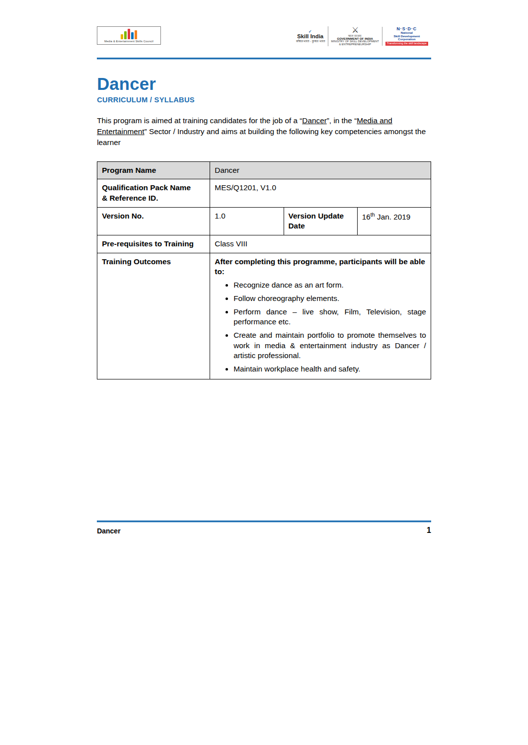Media & Entertainment Skills Council
✓
Skill India
कौशल भारत - कुशल भारत
⚔
भारत सरकार
GOVERNMENT OF INDIA
MINISTRY OF SKILL DEVELOPMENT
& ENTREPRENEURSHIP
N·S·D·C
National
Skill Development
Corporation
Transforming the skill landscape
Dancer
CURRICULUM / SYLLABUS
This program is aimed at training candidates for the job of a “Dancer”, in the “Media and Entertainment” Sector / Industry and aims at building the following key competencies amongst the learner
| Program Name | Dancer |
| Qualification Pack Name & Reference ID. | MES/Q1201, V1.0 |
| Version No. | 1.0 | Version Update Date | 16 th Jan. 2019 |
| Pre-requisites to Training | Class VIII |
| Training Outcomes | After completing this programme, participants will be able to: Recognize dance as an art form. Follow choreography elements. Perform dance – live show, Film, Television, stage performance etc. Create and maintain portfolio to promote themselves to work in media & entertainment industry as Dancer / artistic professional. Maintain workplace health and safety. |
Dancer
1